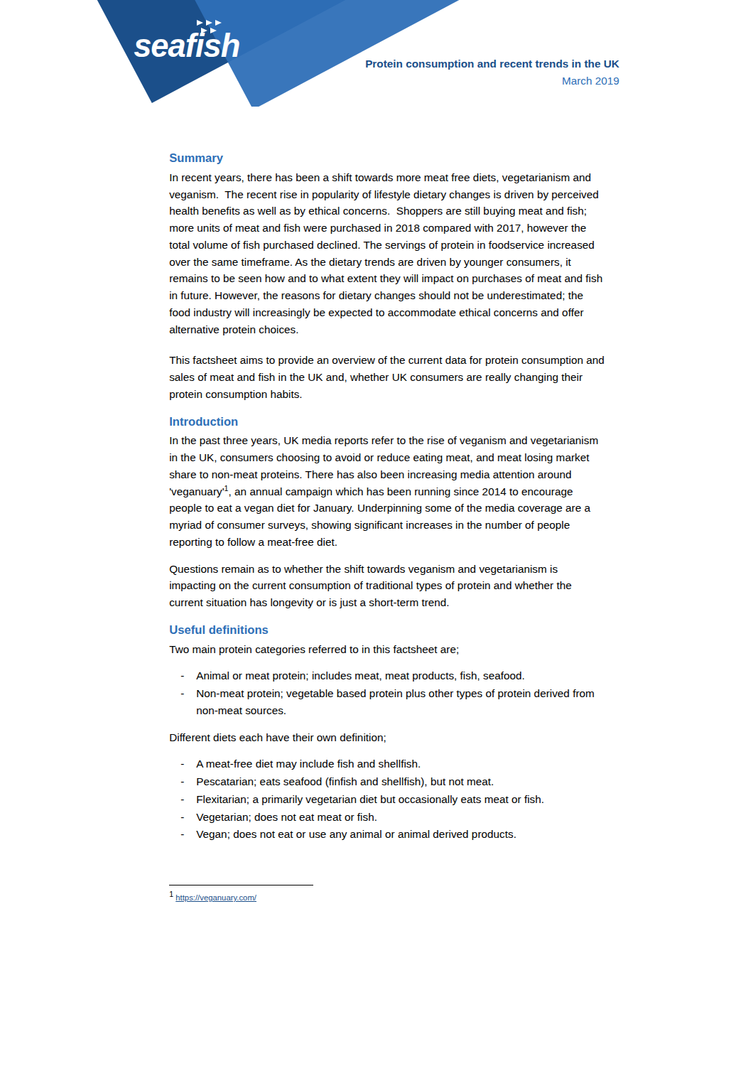seafish
Protein consumption and recent trends in the UK
March 2019
Summary
In recent years, there has been a shift towards more meat free diets, vegetarianism and veganism. The recent rise in popularity of lifestyle dietary changes is driven by perceived health benefits as well as by ethical concerns. Shoppers are still buying meat and fish; more units of meat and fish were purchased in 2018 compared with 2017, however the total volume of fish purchased declined. The servings of protein in foodservice increased over the same timeframe. As the dietary trends are driven by younger consumers, it remains to be seen how and to what extent they will impact on purchases of meat and fish in future. However, the reasons for dietary changes should not be underestimated; the food industry will increasingly be expected to accommodate ethical concerns and offer alternative protein choices.
This factsheet aims to provide an overview of the current data for protein consumption and sales of meat and fish in the UK and, whether UK consumers are really changing their protein consumption habits.
Introduction
In the past three years, UK media reports refer to the rise of veganism and vegetarianism in the UK, consumers choosing to avoid or reduce eating meat, and meat losing market share to non-meat proteins. There has also been increasing media attention around 'veganuary'1, an annual campaign which has been running since 2014 to encourage people to eat a vegan diet for January. Underpinning some of the media coverage are a myriad of consumer surveys, showing significant increases in the number of people reporting to follow a meat-free diet.
Questions remain as to whether the shift towards veganism and vegetarianism is impacting on the current consumption of traditional types of protein and whether the current situation has longevity or is just a short-term trend.
Useful definitions
Two main protein categories referred to in this factsheet are;
Animal or meat protein; includes meat, meat products, fish, seafood.
Non-meat protein; vegetable based protein plus other types of protein derived from non-meat sources.
Different diets each have their own definition;
A meat-free diet may include fish and shellfish.
Pescatarian; eats seafood (finfish and shellfish), but not meat.
Flexitarian; a primarily vegetarian diet but occasionally eats meat or fish.
Vegetarian; does not eat meat or fish.
Vegan; does not eat or use any animal or animal derived products.
1 https://veganuary.com/